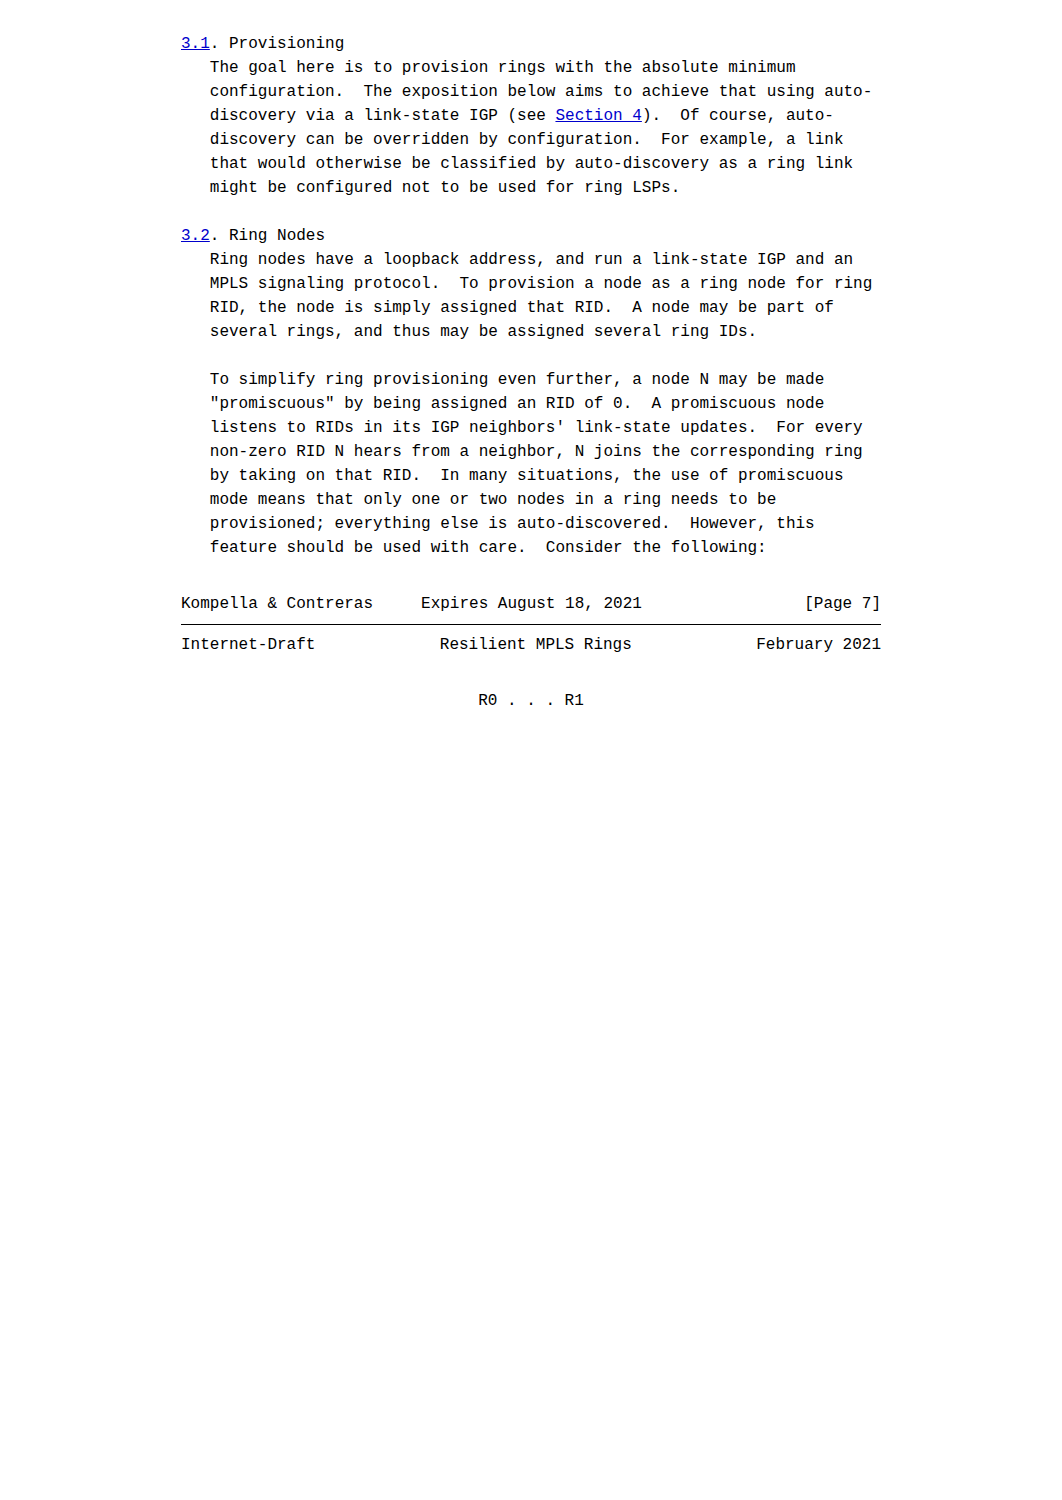3.1. Provisioning
The goal here is to provision rings with the absolute minimum
configuration.  The exposition below aims to achieve that using auto-
discovery via a link-state IGP (see Section 4).  Of course, auto-
discovery can be overridden by configuration.  For example, a link
that would otherwise be classified by auto-discovery as a ring link
might be configured not to be used for ring LSPs.
3.2. Ring Nodes
Ring nodes have a loopback address, and run a link-state IGP and an
MPLS signaling protocol.  To provision a node as a ring node for ring
RID, the node is simply assigned that RID.  A node may be part of
several rings, and thus may be assigned several ring IDs.

To simplify ring provisioning even further, a node N may be made
"promiscuous" by being assigned an RID of 0.  A promiscuous node
listens to RIDs in its IGP neighbors' link-state updates.  For every
non-zero RID N hears from a neighbor, N joins the corresponding ring
by taking on that RID.  In many situations, the use of promiscuous
mode means that only one or two nodes in a ring needs to be
provisioned; everything else is auto-discovered.  However, this
feature should be used with care.  Consider the following:
Kompella & Contreras Expires August 18, 2021 [Page 7]
Internet-Draft Resilient MPLS Rings February 2021
R0 . . . R1